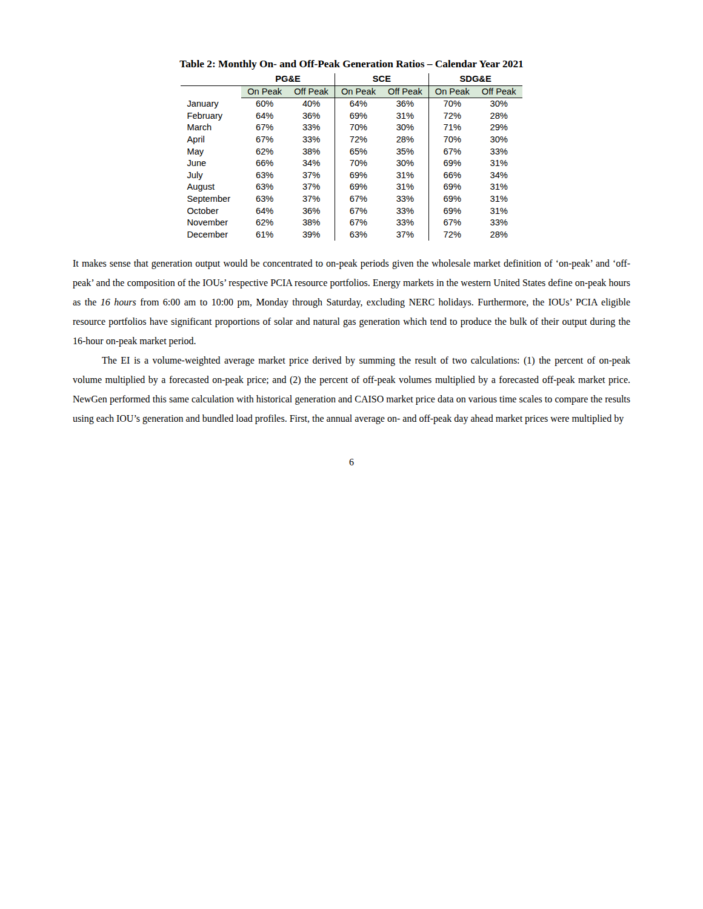Table 2: Monthly On- and Off-Peak Generation Ratios – Calendar Year 2021
| | PG&E | SCE | SDG&E |
| --- | --- | --- | --- |
| | On Peak | Off Peak | On Peak | Off Peak | On Peak | Off Peak |
| January | 60% | 40% | 64% | 36% | 70% | 30% |
| February | 64% | 36% | 69% | 31% | 72% | 28% |
| March | 67% | 33% | 70% | 30% | 71% | 29% |
| April | 67% | 33% | 72% | 28% | 70% | 30% |
| May | 62% | 38% | 65% | 35% | 67% | 33% |
| June | 66% | 34% | 70% | 30% | 69% | 31% |
| July | 63% | 37% | 69% | 31% | 66% | 34% |
| August | 63% | 37% | 69% | 31% | 69% | 31% |
| September | 63% | 37% | 67% | 33% | 69% | 31% |
| October | 64% | 36% | 67% | 33% | 69% | 31% |
| November | 62% | 38% | 67% | 33% | 67% | 33% |
| December | 61% | 39% | 63% | 37% | 72% | 28% |
It makes sense that generation output would be concentrated to on-peak periods given the wholesale market definition of ‘on-peak’ and ‘off-peak’ and the composition of the IOUs’ respective PCIA resource portfolios. Energy markets in the western United States define on-peak hours as the 16 hours from 6:00 am to 10:00 pm, Monday through Saturday, excluding NERC holidays. Furthermore, the IOUs’ PCIA eligible resource portfolios have significant proportions of solar and natural gas generation which tend to produce the bulk of their output during the 16-hour on-peak market period.
The EI is a volume-weighted average market price derived by summing the result of two calculations: (1) the percent of on-peak volume multiplied by a forecasted on-peak price; and (2) the percent of off-peak volumes multiplied by a forecasted off-peak market price. NewGen performed this same calculation with historical generation and CAISO market price data on various time scales to compare the results using each IOU’s generation and bundled load profiles. First, the annual average on- and off-peak day ahead market prices were multiplied by
6